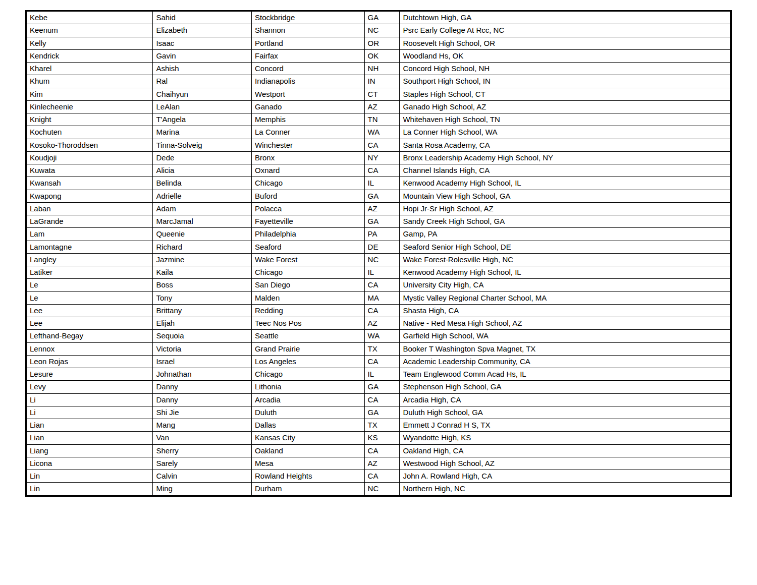| Kebe | Sahid | Stockbridge | GA | Dutchtown High, GA |
| Keenum | Elizabeth | Shannon | NC | Psrc Early College At Rcc, NC |
| Kelly | Isaac | Portland | OR | Roosevelt High School, OR |
| Kendrick | Gavin | Fairfax | OK | Woodland Hs, OK |
| Kharel | Ashish | Concord | NH | Concord High School, NH |
| Khum | Ral | Indianapolis | IN | Southport High School, IN |
| Kim | Chaihyun | Westport | CT | Staples High School, CT |
| Kinlecheenie | LeAlan | Ganado | AZ | Ganado High School, AZ |
| Knight | T'Angela | Memphis | TN | Whitehaven High School, TN |
| Kochuten | Marina | La Conner | WA | La Conner High School, WA |
| Kosoko-Thoroddsen | Tinna-Solveig | Winchester | CA | Santa Rosa Academy, CA |
| Koudjoji | Dede | Bronx | NY | Bronx Leadership Academy High School, NY |
| Kuwata | Alicia | Oxnard | CA | Channel Islands High, CA |
| Kwansah | Belinda | Chicago | IL | Kenwood Academy High School, IL |
| Kwapong | Adrielle | Buford | GA | Mountain View High School, GA |
| Laban | Adam | Polacca | AZ | Hopi Jr-Sr High School, AZ |
| LaGrande | MarcJamal | Fayetteville | GA | Sandy Creek High School, GA |
| Lam | Queenie | Philadelphia | PA | Gamp, PA |
| Lamontagne | Richard | Seaford | DE | Seaford Senior High School, DE |
| Langley | Jazmine | Wake Forest | NC | Wake Forest-Rolesville High, NC |
| Latiker | Kaila | Chicago | IL | Kenwood Academy High School, IL |
| Le | Boss | San Diego | CA | University City High, CA |
| Le | Tony | Malden | MA | Mystic Valley Regional Charter School, MA |
| Lee | Brittany | Redding | CA | Shasta High, CA |
| Lee | Elijah | Teec Nos Pos | AZ | Native - Red Mesa High School, AZ |
| Lefthand-Begay | Sequoia | Seattle | WA | Garfield High School, WA |
| Lennox | Victoria | Grand Prairie | TX | Booker T Washington Spva Magnet, TX |
| Leon Rojas | Israel | Los Angeles | CA | Academic Leadership Community, CA |
| Lesure | Johnathan | Chicago | IL | Team Englewood Comm Acad Hs, IL |
| Levy | Danny | Lithonia | GA | Stephenson High School, GA |
| Li | Danny | Arcadia | CA | Arcadia High, CA |
| Li | Shi Jie | Duluth | GA | Duluth High School, GA |
| Lian | Mang | Dallas | TX | Emmett J Conrad H S, TX |
| Lian | Van | Kansas City | KS | Wyandotte High, KS |
| Liang | Sherry | Oakland | CA | Oakland High, CA |
| Licona | Sarely | Mesa | AZ | Westwood High School, AZ |
| Lin | Calvin | Rowland Heights | CA | John A. Rowland High, CA |
| Lin | Ming | Durham | NC | Northern High, NC |